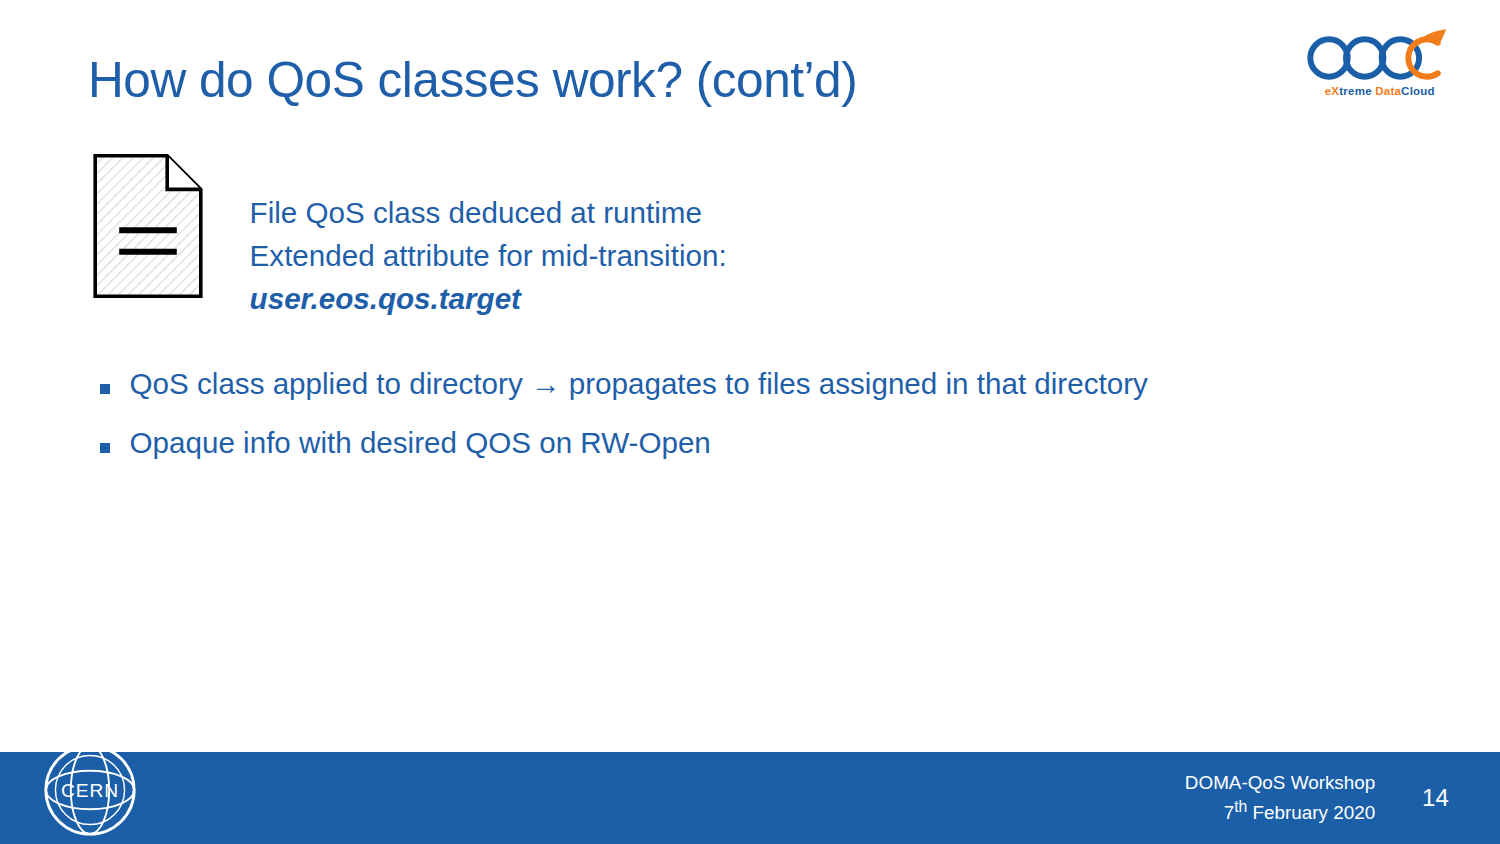eX treme Data Cloud
How do QoS classes work? (cont’d)
File QoS class deduced at runtime
Extended attribute for mid-transition:
user.eos.qos.target
QoS class applied to directory → propagates to files assigned in that directory
Opaque info with desired QOS on RW-Open
CERN
DOMA-QoS Workshop
7th February 2020
14